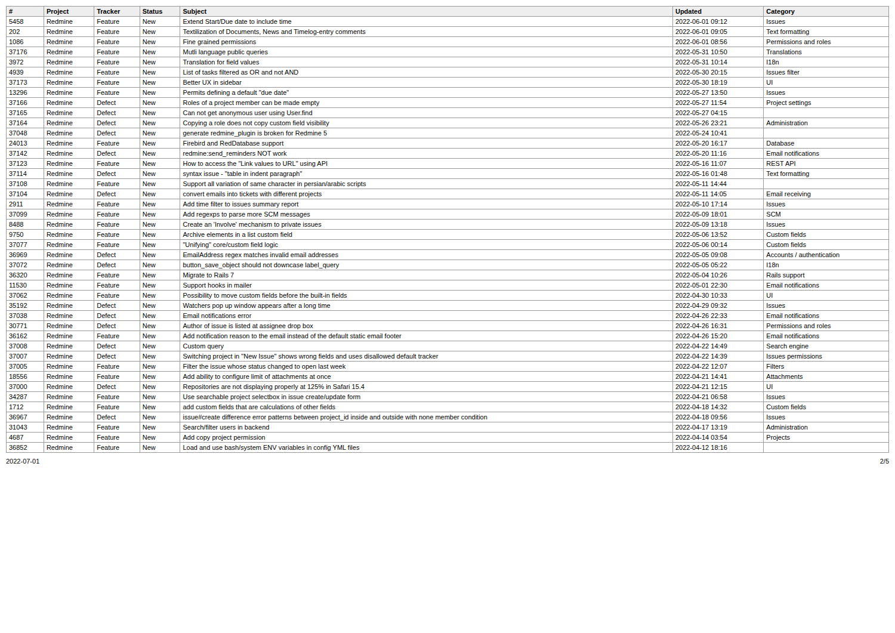| # | Project | Tracker | Status | Subject | Updated | Category |
| --- | --- | --- | --- | --- | --- | --- |
| 5458 | Redmine | Feature | New | Extend Start/Due date to include time | 2022-06-01 09:12 | Issues |
| 202 | Redmine | Feature | New | Textilization of Documents, News and Timelog-entry comments | 2022-06-01 09:05 | Text formatting |
| 1086 | Redmine | Feature | New | Fine grained permissions | 2022-06-01 08:56 | Permissions and roles |
| 37176 | Redmine | Feature | New | Mutli language public queries | 2022-05-31 10:50 | Translations |
| 3972 | Redmine | Feature | New | Translation for field values | 2022-05-31 10:14 | I18n |
| 4939 | Redmine | Feature | New | List of tasks filtered as OR and not AND | 2022-05-30 20:15 | Issues filter |
| 37173 | Redmine | Feature | New | Better UX in sidebar | 2022-05-30 18:19 | UI |
| 13296 | Redmine | Feature | New | Permits defining a default "due date" | 2022-05-27 13:50 | Issues |
| 37166 | Redmine | Defect | New | Roles of a project member can be made empty | 2022-05-27 11:54 | Project settings |
| 37165 | Redmine | Defect | New | Can not get anonymous user using User.find | 2022-05-27 04:15 | |
| 37164 | Redmine | Defect | New | Copying a role does not copy custom field visibility | 2022-05-26 23:21 | Administration |
| 37048 | Redmine | Defect | New | generate redmine_plugin is broken for Redmine 5 | 2022-05-24 10:41 | |
| 24013 | Redmine | Feature | New | Firebird and RedDatabase support | 2022-05-20 16:17 | Database |
| 37142 | Redmine | Defect | New | redmine:send_reminders NOT work | 2022-05-20 11:16 | Email notifications |
| 37123 | Redmine | Feature | New | How to access the "Link values to URL" using API | 2022-05-16 11:07 | REST API |
| 37114 | Redmine | Defect | New | syntax issue - "table in indent paragraph" | 2022-05-16 01:48 | Text formatting |
| 37108 | Redmine | Feature | New | Support all variation of same character in persian/arabic scripts | 2022-05-11 14:44 | |
| 37104 | Redmine | Defect | New | convert emails into tickets with different projects | 2022-05-11 14:05 | Email receiving |
| 2911 | Redmine | Feature | New | Add time filter to issues summary report | 2022-05-10 17:14 | Issues |
| 37099 | Redmine | Feature | New | Add regexps to parse more SCM messages | 2022-05-09 18:01 | SCM |
| 8488 | Redmine | Feature | New | Create an 'Involve' mechanism to private issues | 2022-05-09 13:18 | Issues |
| 9750 | Redmine | Feature | New | Archive elements in a list custom field | 2022-05-06 13:52 | Custom fields |
| 37077 | Redmine | Feature | New | "Unifying" core/custom field logic | 2022-05-06 00:14 | Custom fields |
| 36969 | Redmine | Defect | New | EmailAddress regex matches invalid email addresses | 2022-05-05 09:08 | Accounts / authentication |
| 37072 | Redmine | Defect | New | button_save_object should not downcase label_query | 2022-05-05 05:22 | I18n |
| 36320 | Redmine | Feature | New | Migrate to Rails 7 | 2022-05-04 10:26 | Rails support |
| 11530 | Redmine | Feature | New | Support hooks in mailer | 2022-05-01 22:30 | Email notifications |
| 37062 | Redmine | Feature | New | Possibility to move custom fields before the built-in fields | 2022-04-30 10:33 | UI |
| 35192 | Redmine | Defect | New | Watchers pop up window appears after a long time | 2022-04-29 09:32 | Issues |
| 37038 | Redmine | Defect | New | Email notifications error | 2022-04-26 22:33 | Email notifications |
| 30771 | Redmine | Defect | New | Author of issue is listed at assignee drop box | 2022-04-26 16:31 | Permissions and roles |
| 36162 | Redmine | Feature | New | Add notification reason to the email instead of the default static email footer | 2022-04-26 15:20 | Email notifications |
| 37008 | Redmine | Defect | New | Custom query | 2022-04-22 14:49 | Search engine |
| 37007 | Redmine | Defect | New | Switching project in "New Issue" shows wrong fields and uses disallowed default tracker | 2022-04-22 14:39 | Issues permissions |
| 37005 | Redmine | Feature | New | Filter the issue whose status changed to open last week | 2022-04-22 12:07 | Filters |
| 18556 | Redmine | Feature | New | Add ability to configure limit of attachments at once | 2022-04-21 14:41 | Attachments |
| 37000 | Redmine | Defect | New | Repositories are not displaying properly at 125% in Safari 15.4 | 2022-04-21 12:15 | UI |
| 34287 | Redmine | Feature | New | Use searchable project selectbox in issue create/update form | 2022-04-21 06:58 | Issues |
| 1712 | Redmine | Feature | New | add custom fields that are calculations of other fields | 2022-04-18 14:32 | Custom fields |
| 36967 | Redmine | Defect | New | issue#create difference error patterns between project_id inside and outside with none member condition | 2022-04-18 09:56 | Issues |
| 31043 | Redmine | Feature | New | Search/filter users in backend | 2022-04-17 13:19 | Administration |
| 4687 | Redmine | Feature | New | Add copy project permission | 2022-04-14 03:54 | Projects |
| 36852 | Redmine | Feature | New | Load and use bash/system ENV variables in config YML files | 2022-04-12 18:16 | |
2022-07-01 2/5